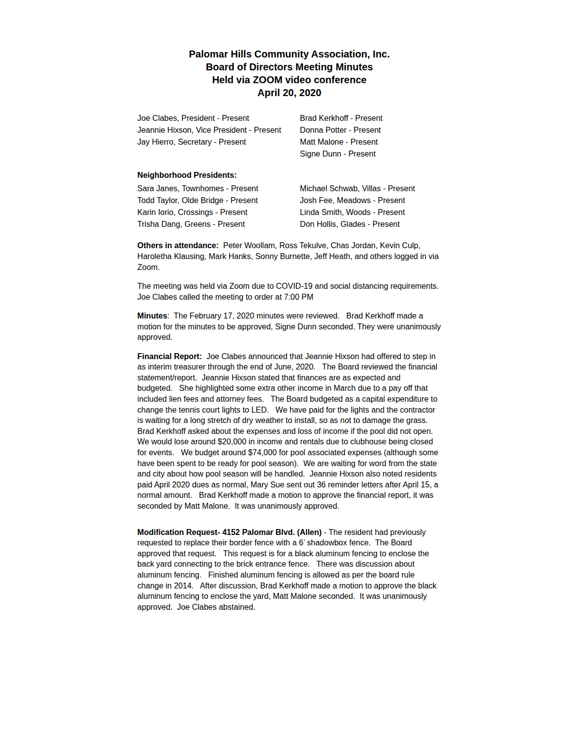Palomar Hills Community Association, Inc.
Board of Directors Meeting Minutes
Held via ZOOM video conference
April 20, 2020
| Joe Clabes, President - Present | Brad Kerkhoff - Present |
| Jeannie Hixson, Vice President - Present | Donna Potter - Present |
| Jay Hierro, Secretary - Present | Matt Malone - Present |
| | Signe Dunn - Present |
Neighborhood Presidents:
| Sara Janes, Townhomes - Present | Michael Schwab, Villas - Present |
| Todd Taylor, Olde Bridge - Present | Josh Fee, Meadows - Present |
| Karin Iorio, Crossings - Present | Linda Smith, Woods - Present |
| Trisha Dang, Greens - Present | Don Hollis, Glades - Present |
Others in attendance: Peter Woollam, Ross Tekulve, Chas Jordan, Kevin Culp, Haroletha Klausing, Mark Hanks, Sonny Burnette, Jeff Heath, and others logged in via Zoom.
The meeting was held via Zoom due to COVID-19 and social distancing requirements. Joe Clabes called the meeting to order at 7:00 PM
Minutes: The February 17, 2020 minutes were reviewed. Brad Kerkhoff made a motion for the minutes to be approved, Signe Dunn seconded. They were unanimously approved.
Financial Report: Joe Clabes announced that Jeannie Hixson had offered to step in as interim treasurer through the end of June, 2020. The Board reviewed the financial statement/report. Jeannie Hixson stated that finances are as expected and budgeted. She highlighted some extra other income in March due to a pay off that included lien fees and attorney fees. The Board budgeted as a capital expenditure to change the tennis court lights to LED. We have paid for the lights and the contractor is waiting for a long stretch of dry weather to install, so as not to damage the grass. Brad Kerkhoff asked about the expenses and loss of income if the pool did not open. We would lose around $20,000 in income and rentals due to clubhouse being closed for events. We budget around $74,000 for pool associated expenses (although some have been spent to be ready for pool season). We are waiting for word from the state and city about how pool season will be handled. Jeannie Hixson also noted residents paid April 2020 dues as normal, Mary Sue sent out 36 reminder letters after April 15, a normal amount. Brad Kerkhoff made a motion to approve the financial report, it was seconded by Matt Malone. It was unanimously approved.
Modification Request- 4152 Palomar Blvd. (Allen) - The resident had previously requested to replace their border fence with a 6’ shadowbox fence. The Board approved that request. This request is for a black aluminum fencing to enclose the back yard connecting to the brick entrance fence. There was discussion about aluminum fencing. Finished aluminum fencing is allowed as per the board rule change in 2014. After discussion, Brad Kerkhoff made a motion to approve the black aluminum fencing to enclose the yard, Matt Malone seconded. It was unanimously approved. Joe Clabes abstained.